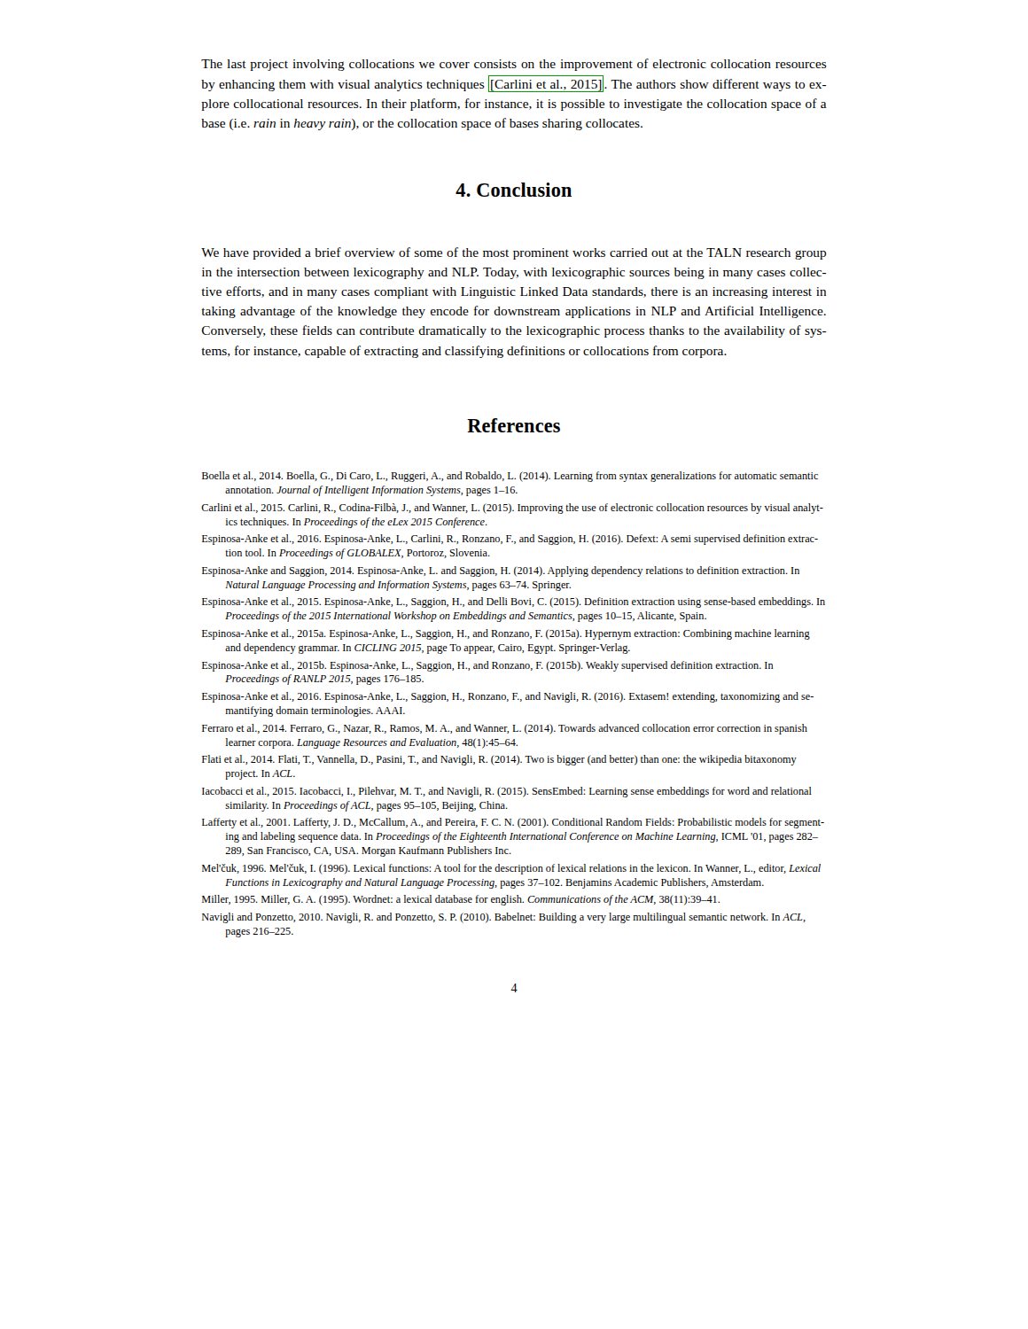The last project involving collocations we cover consists on the improvement of electronic collocation resources by enhancing them with visual analytics techniques [Carlini et al., 2015]. The authors show different ways to explore collocational resources. In their platform, for instance, it is possible to investigate the collocation space of a base (i.e. rain in heavy rain), or the collocation space of bases sharing collocates.
4. Conclusion
We have provided a brief overview of some of the most prominent works carried out at the TALN research group in the intersection between lexicography and NLP. Today, with lexicographic sources being in many cases collective efforts, and in many cases compliant with Linguistic Linked Data standards, there is an increasing interest in taking advantage of the knowledge they encode for downstream applications in NLP and Artificial Intelligence. Conversely, these fields can contribute dramatically to the lexicographic process thanks to the availability of systems, for instance, capable of extracting and classifying definitions or collocations from corpora.
References
Boella et al., 2014. Boella, G., Di Caro, L., Ruggeri, A., and Robaldo, L. (2014). Learning from syntax generalizations for automatic semantic annotation. Journal of Intelligent Information Systems, pages 1–16.
Carlini et al., 2015. Carlini, R., Codina-Filbà, J., and Wanner, L. (2015). Improving the use of electronic collocation resources by visual analytics techniques. In Proceedings of the eLex 2015 Conference.
Espinosa-Anke et al., 2016. Espinosa-Anke, L., Carlini, R., Ronzano, F., and Saggion, H. (2016). Defext: A semi supervised definition extraction tool. In Proceedings of GLOBALEX, Portoroz, Slovenia.
Espinosa-Anke and Saggion, 2014. Espinosa-Anke, L. and Saggion, H. (2014). Applying dependency relations to definition extraction. In Natural Language Processing and Information Systems, pages 63–74. Springer.
Espinosa-Anke et al., 2015. Espinosa-Anke, L., Saggion, H., and Delli Bovi, C. (2015). Definition extraction using sense-based embeddings. In Proceedings of the 2015 International Workshop on Embeddings and Semantics, pages 10–15, Alicante, Spain.
Espinosa-Anke et al., 2015a. Espinosa-Anke, L., Saggion, H., and Ronzano, F. (2015a). Hypernym extraction: Combining machine learning and dependency grammar. In CICLING 2015, page To appear, Cairo, Egypt. Springer-Verlag.
Espinosa-Anke et al., 2015b. Espinosa-Anke, L., Saggion, H., and Ronzano, F. (2015b). Weakly supervised definition extraction. In Proceedings of RANLP 2015, pages 176–185.
Espinosa-Anke et al., 2016. Espinosa-Anke, L., Saggion, H., Ronzano, F., and Navigli, R. (2016). Extasem! extending, taxonomizing and semantifying domain terminologies. AAAI.
Ferraro et al., 2014. Ferraro, G., Nazar, R., Ramos, M. A., and Wanner, L. (2014). Towards advanced collocation error correction in spanish learner corpora. Language Resources and Evaluation, 48(1):45–64.
Flati et al., 2014. Flati, T., Vannella, D., Pasini, T., and Navigli, R. (2014). Two is bigger (and better) than one: the wikipedia bitaxonomy project. In ACL.
Iacobacci et al., 2015. Iacobacci, I., Pilehvar, M. T., and Navigli, R. (2015). SensEmbed: Learning sense embeddings for word and relational similarity. In Proceedings of ACL, pages 95–105, Beijing, China.
Lafferty et al., 2001. Lafferty, J. D., McCallum, A., and Pereira, F. C. N. (2001). Conditional Random Fields: Probabilistic models for segmenting and labeling sequence data. In Proceedings of the Eighteenth International Conference on Machine Learning, ICML '01, pages 282–289, San Francisco, CA, USA. Morgan Kaufmann Publishers Inc.
Mel'čuk, 1996. Mel'čuk, I. (1996). Lexical functions: A tool for the description of lexical relations in the lexicon. In Wanner, L., editor, Lexical Functions in Lexicography and Natural Language Processing, pages 37–102. Benjamins Academic Publishers, Amsterdam.
Miller, 1995. Miller, G. A. (1995). Wordnet: a lexical database for english. Communications of the ACM, 38(11):39–41.
Navigli and Ponzetto, 2010. Navigli, R. and Ponzetto, S. P. (2010). Babelnet: Building a very large multilingual semantic network. In ACL, pages 216–225.
4